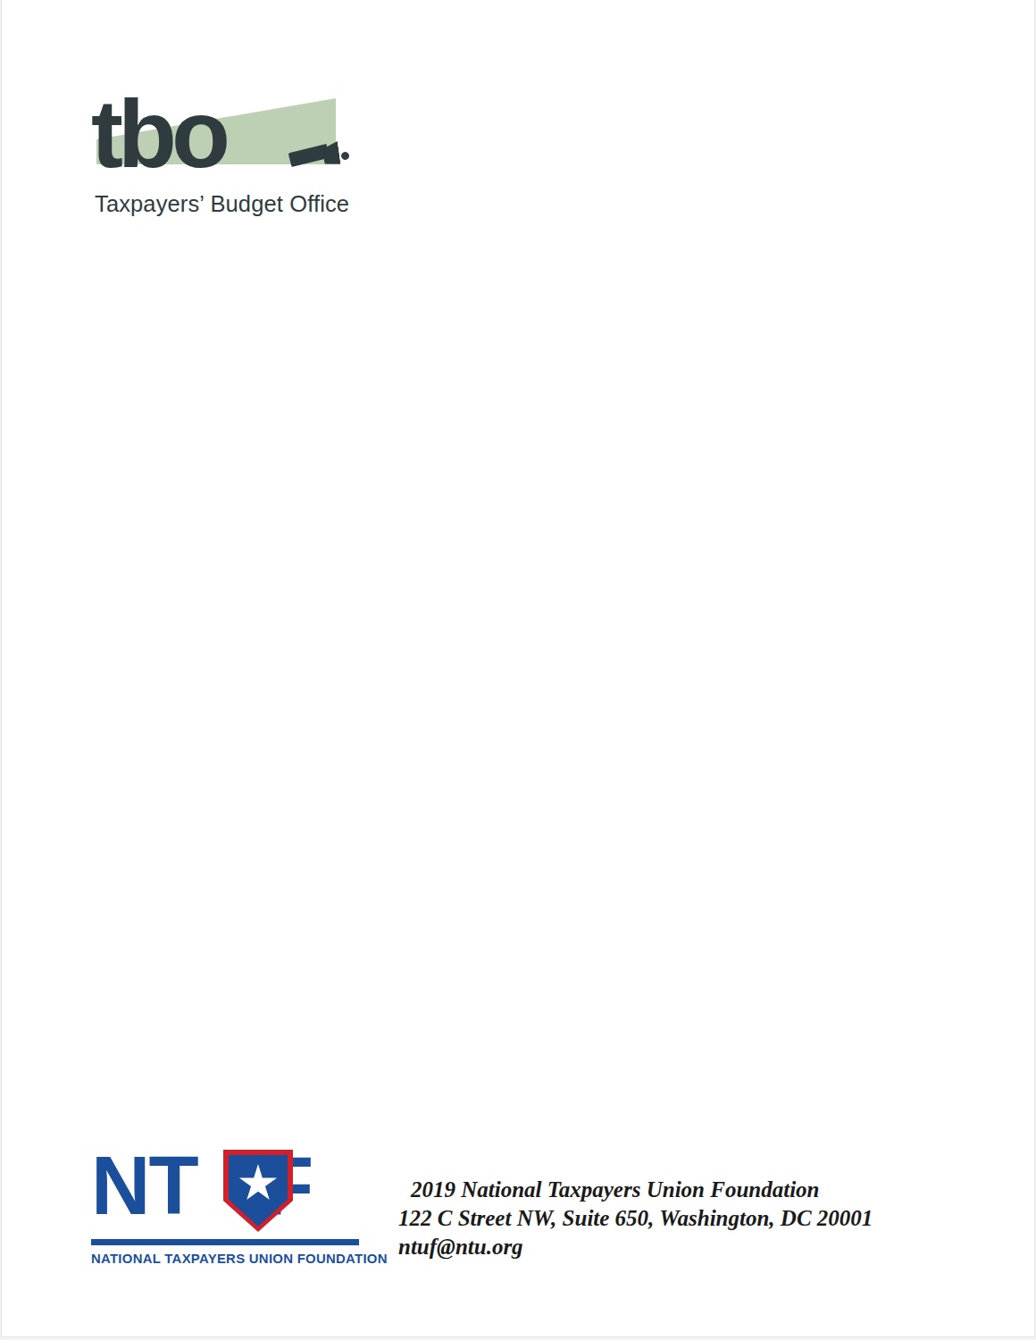tbo
Taxpayers’ Budget Office
tbo — Taxpayers' Budget Office
NT F
NATIONAL TAXPAYERS UNION FOUNDATION
2019 National Taxpayers Union Foundation
122 C Street NW, Suite 650, Washington, DC 20001
ntuf@ntu.org